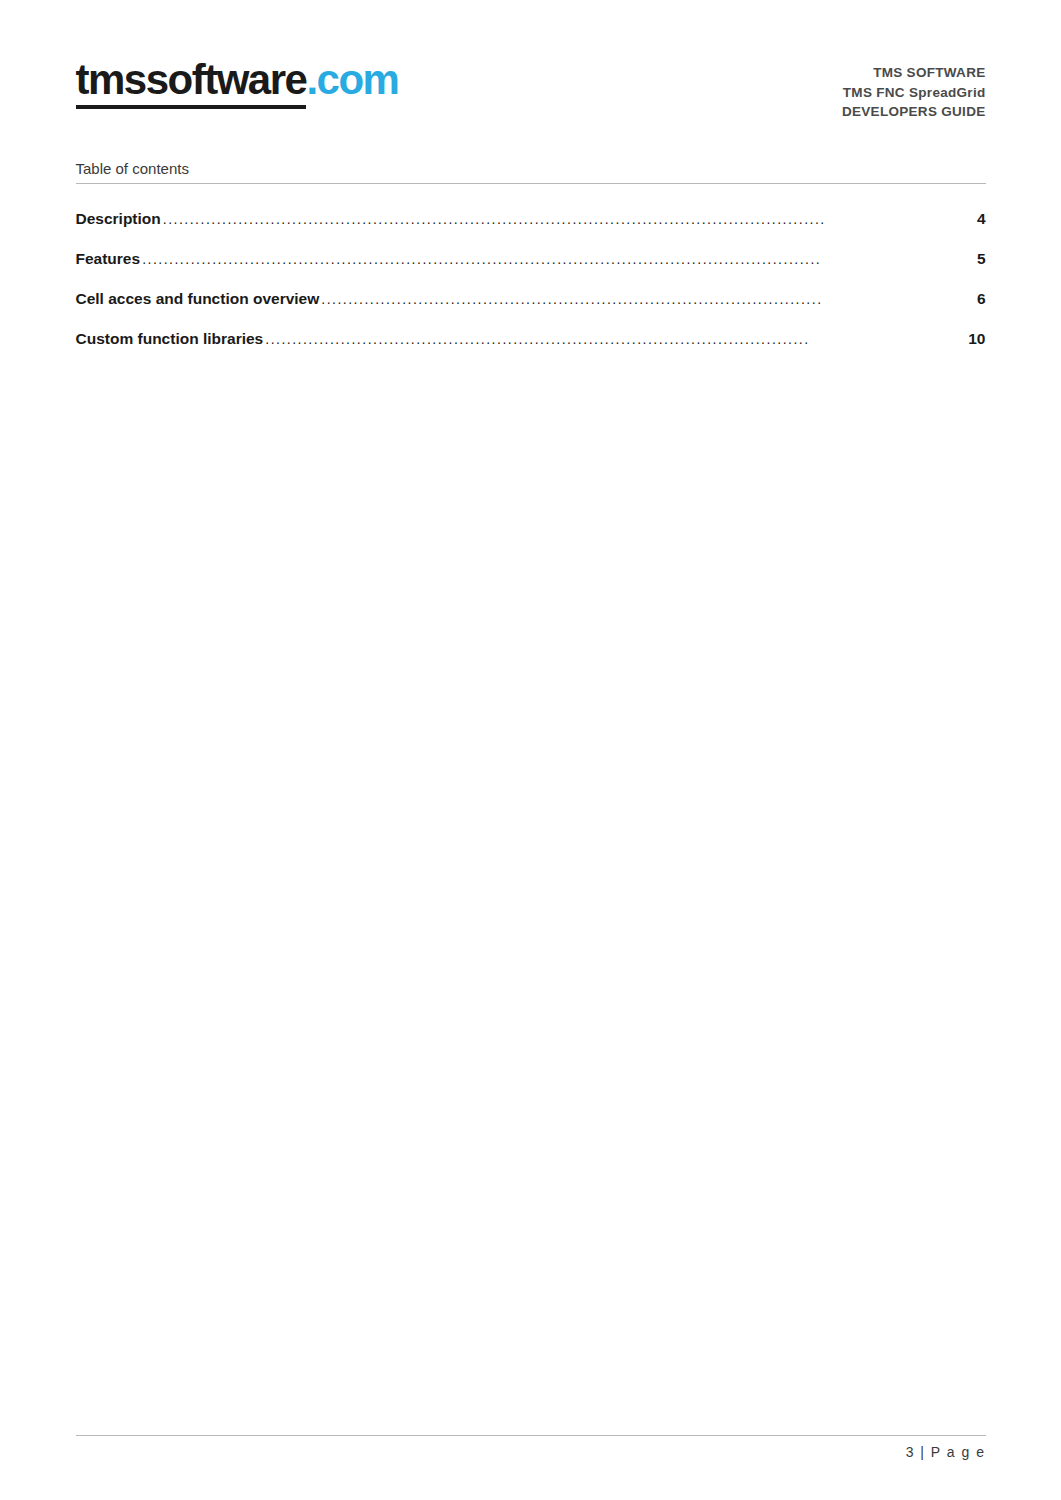tmssoftware. com
TMS SOFTWARE
TMS FNC SpreadGrid
DEVELOPERS GUIDE
Table of contents
Description ........................................................................................................................... 4
Features .............................................................................................................................. 5
Cell acces and function overview ............................................................................................. 6
Custom function libraries ..................................................................................................... 10
3 | P a g e